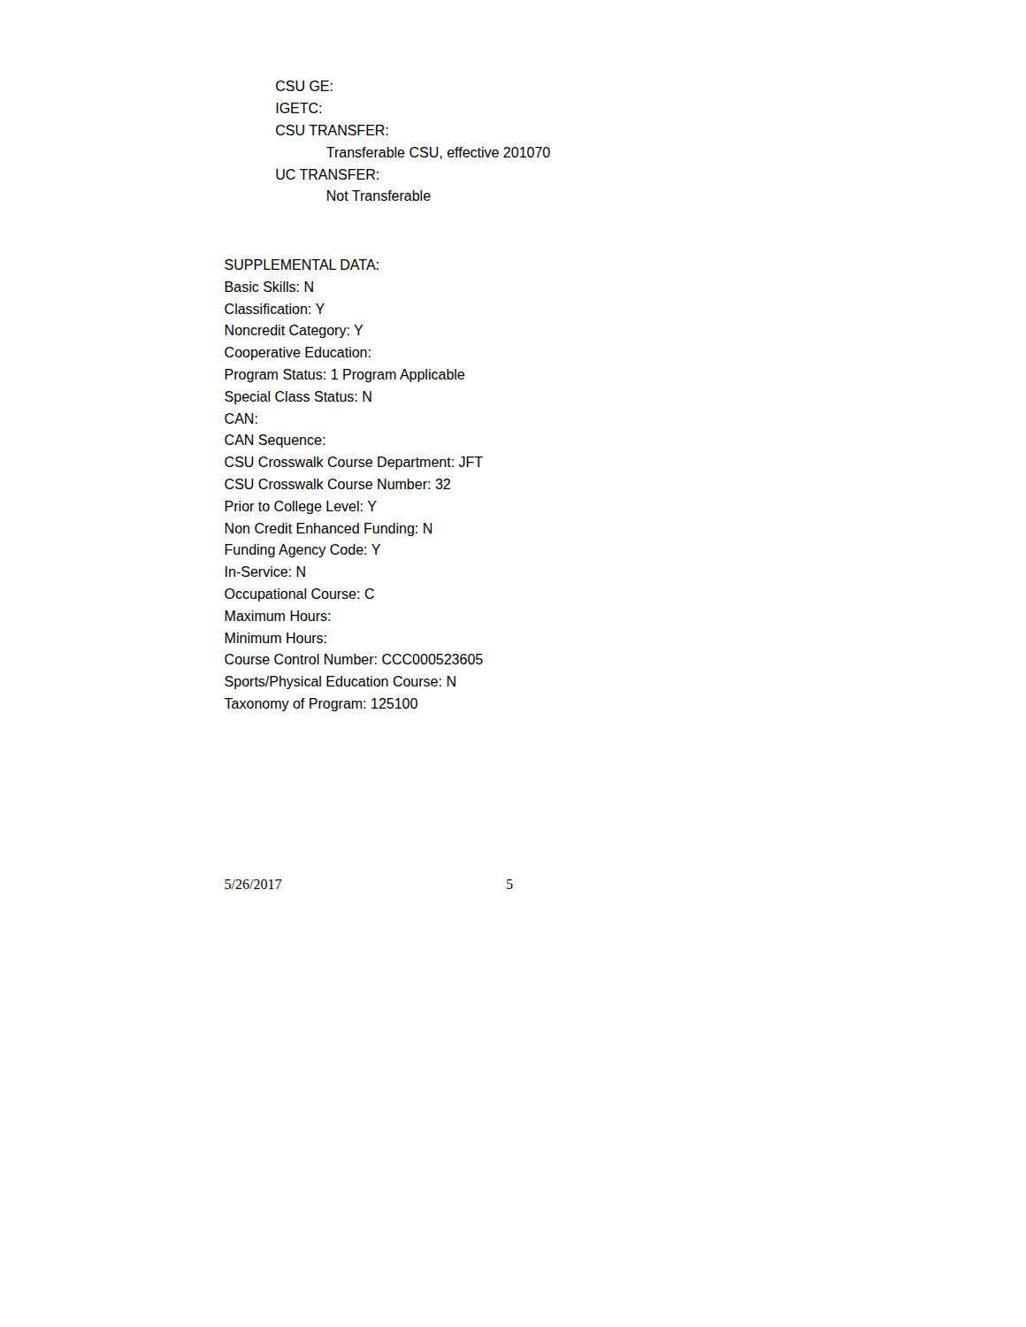CSU GE:
IGETC:
CSU TRANSFER:
Transferable CSU, effective 201070
UC TRANSFER:
Not Transferable
SUPPLEMENTAL DATA:
Basic Skills: N
Classification: Y
Noncredit Category: Y
Cooperative Education:
Program Status: 1 Program Applicable
Special Class Status: N
CAN:
CAN Sequence:
CSU Crosswalk Course Department: JFT
CSU Crosswalk Course Number: 32
Prior to College Level: Y
Non Credit Enhanced Funding: N
Funding Agency Code: Y
In-Service: N
Occupational Course: C
Maximum Hours:
Minimum Hours:
Course Control Number: CCC000523605
Sports/Physical Education Course: N
Taxonomy of Program: 125100
5/26/2017 5